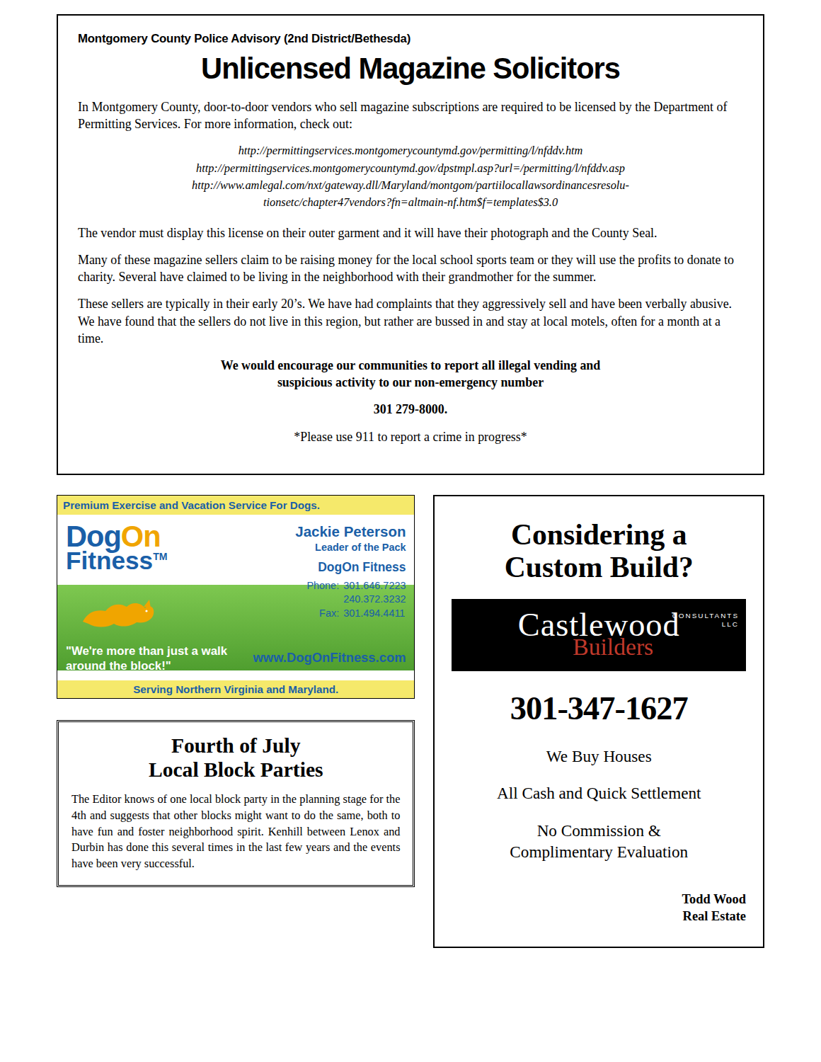Montgomery County Police Advisory (2nd District/Bethesda)
Unlicensed Magazine Solicitors
In Montgomery County, door-to-door vendors who sell magazine subscriptions are required to be licensed by the Department of Permitting Services. For more information, check out:
http://permittingservices.montgomerycountymd.gov/permitting/l/nfddv.htm http://permittingservices.montgomerycountymd.gov/dpstmpl.asp?url=/permitting/l/nfddv.asp http://www.amlegal.com/nxt/gateway.dll/Maryland/montgom/partiilocallawsordinancesresolu- tionsetc/chapter47vendors?fn=altmain-nf.htm$f=templates$3.0
The vendor must display this license on their outer garment and it will have their photograph and the County Seal.
Many of these magazine sellers claim to be raising money for the local school sports team or they will use the profits to donate to charity. Several have claimed to be living in the neighborhood with their grandmother for the summer.
These sellers are typically in their early 20’s. We have had complaints that they aggressively sell and have been verbally abusive. We have found that the sellers do not live in this region, but rather are bussed in and stay at local motels, often for a month at a time.
We would encourage our communities to report all illegal vending and
suspicious activity to our non-emergency number
301 279-8000.
*Please use 911 to report a crime in progress*
Premium Exercise and Vacation Service For Dogs.
DogOn FitnessTM
Jackie Peterson
Leader of the Pack
DogOn Fitness
| Phone: | 301.646.7223 |
| | 240.372.3232 |
| Fax: | 301.494.4411 |
"We're more than just a walk
around the block!"
www.DogOnFitness.com
Serving Northern Virginia and Maryland.
Fourth of July
Local Block Parties
The Editor knows of one local block party in the planning stage for the 4th and suggests that other blocks might want to do the same, both to have fun and foster neighborhood spirit. Kenhill between Lenox and Durbin has done this several times in the last few years and the events have been very successful.
Considering a
Custom Build?
CONSULTANTS
LLC
Castlewood
Builders
301-347-1627
We Buy Houses
All Cash and Quick Settlement
No Commission &
Complimentary Evaluation
Todd Wood
Real Estate